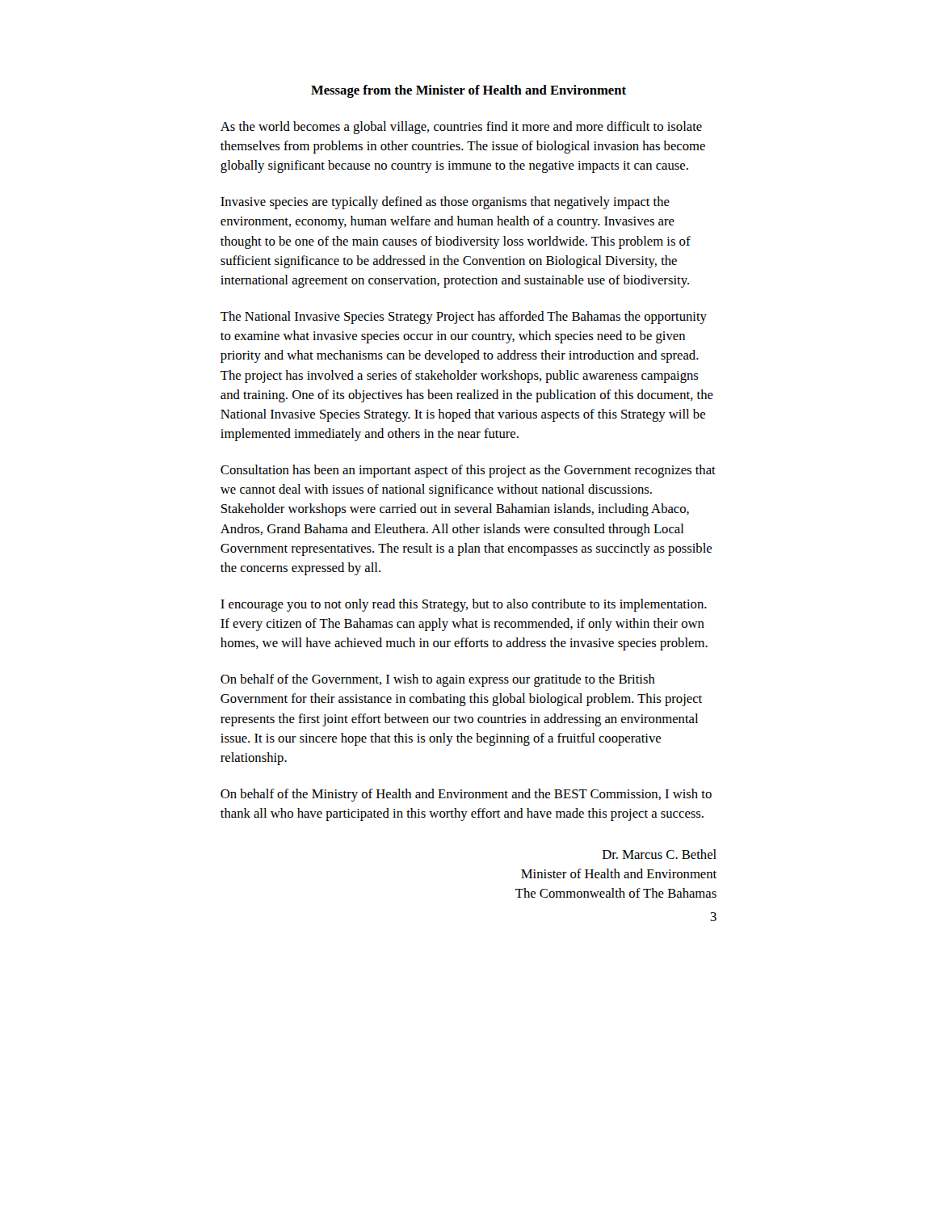Message from the Minister of Health and Environment
As the world becomes a global village, countries find it more and more difficult to isolate themselves from problems in other countries. The issue of biological invasion has become globally significant because no country is immune to the negative impacts it can cause.
Invasive species are typically defined as those organisms that negatively impact the environment, economy, human welfare and human health of a country. Invasives are thought to be one of the main causes of biodiversity loss worldwide. This problem is of sufficient significance to be addressed in the Convention on Biological Diversity, the international agreement on conservation, protection and sustainable use of biodiversity.
The National Invasive Species Strategy Project has afforded The Bahamas the opportunity to examine what invasive species occur in our country, which species need to be given priority and what mechanisms can be developed to address their introduction and spread. The project has involved a series of stakeholder workshops, public awareness campaigns and training. One of its objectives has been realized in the publication of this document, the National Invasive Species Strategy. It is hoped that various aspects of this Strategy will be implemented immediately and others in the near future.
Consultation has been an important aspect of this project as the Government recognizes that we cannot deal with issues of national significance without national discussions. Stakeholder workshops were carried out in several Bahamian islands, including Abaco, Andros, Grand Bahama and Eleuthera. All other islands were consulted through Local Government representatives. The result is a plan that encompasses as succinctly as possible the concerns expressed by all.
I encourage you to not only read this Strategy, but to also contribute to its implementation. If every citizen of The Bahamas can apply what is recommended, if only within their own homes, we will have achieved much in our efforts to address the invasive species problem.
On behalf of the Government, I wish to again express our gratitude to the British Government for their assistance in combating this global biological problem. This project represents the first joint effort between our two countries in addressing an environmental issue. It is our sincere hope that this is only the beginning of a fruitful cooperative relationship.
On behalf of the Ministry of Health and Environment and the BEST Commission, I wish to thank all who have participated in this worthy effort and have made this project a success.
Dr. Marcus C. Bethel
Minister of Health and Environment
The Commonwealth of The Bahamas
3